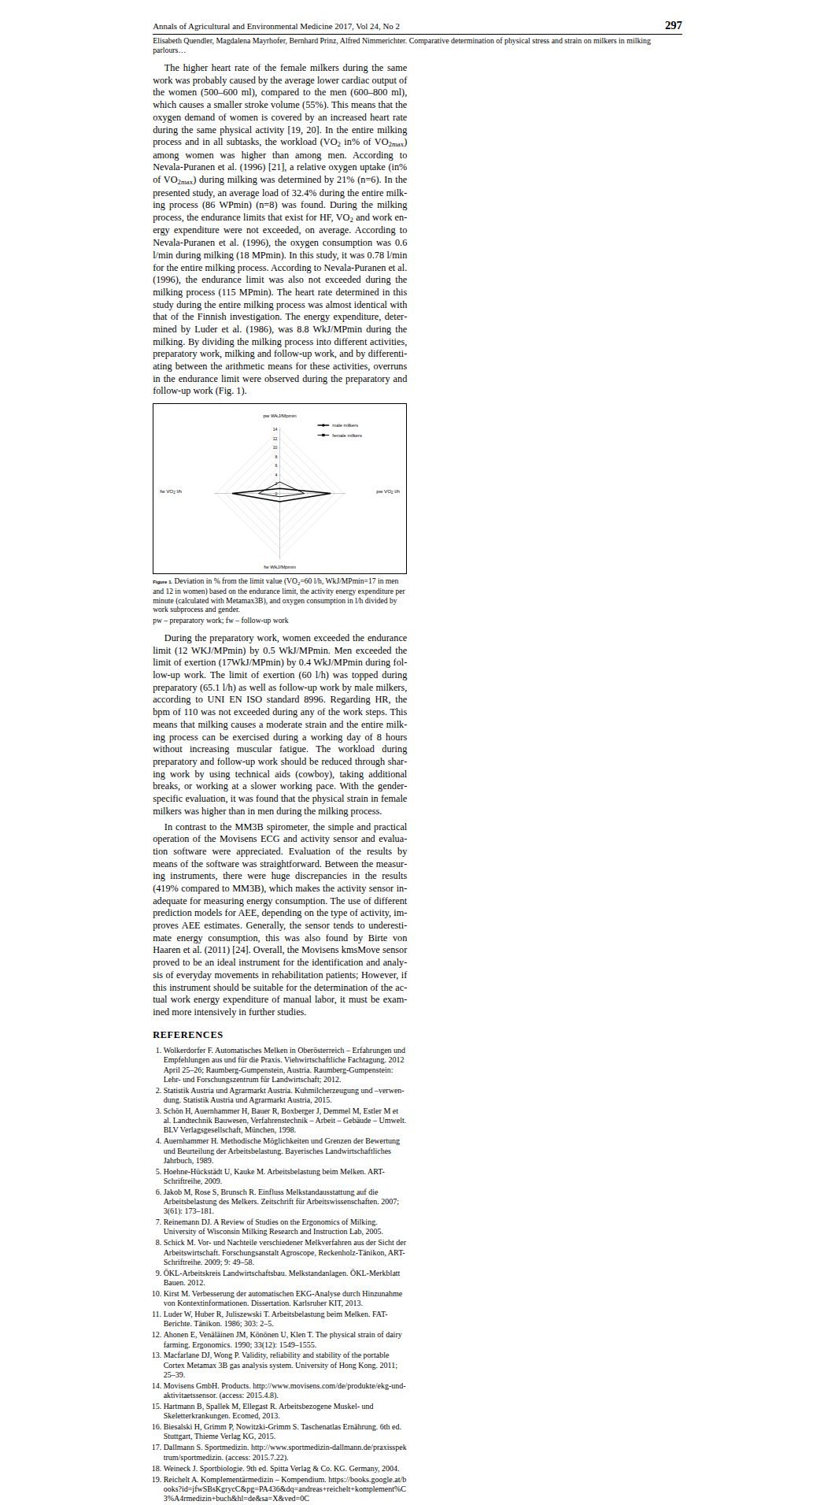Annals of Agricultural and Environmental Medicine 2017, Vol 24, No 2
297
Elisabeth Quendler, Magdalena Mayrhofer, Bernhard Prinz, Alfred Nimmerichter. Comparative determination of physical stress and strain on milkers in milking parlours…
The higher heart rate of the female milkers during the same work was probably caused by the average lower cardiac output of the women (500–600 ml), compared to the men (600–800 ml), which causes a smaller stroke volume (55%). This means that the oxygen demand of women is covered by an increased heart rate during the same physical activity [19, 20]. In the entire milking process and in all subtasks, the workload (VO2 in% of VO2max) among women was higher than among men. According to Nevala-Puranen et al. (1996) [21], a relative oxygen uptake (in% of VO2max) during milking was determined by 21% (n=6). In the presented study, an average load of 32.4% during the entire milking process (86 WPmin) (n=8) was found. During the milking process, the endurance limits that exist for HF, VO2 and work energy expenditure were not exceeded, on average. According to Nevala-Puranen et al. (1996), the oxygen consumption was 0.6 l/min during milking (18 MPmin). In this study, it was 0.78 l/min for the entire milking process. According to Nevala-Puranen et al. (1996), the endurance limit was also not exceeded during the milking process (115 MPmin). The heart rate determined in this study during the entire milking process was almost identical with that of the Finnish investigation. The energy expenditure, determined by Luder et al. (1986), was 8.8 WkJ/MPmin during the milking. By dividing the milking process into different activities, preparatory work, milking and follow-up work, and by differentiating between the arithmetic means for these activities, overruns in the endurance limit were observed during the preparatory and follow-up work (Fig. 1).
pw WkJ/Mpmin 14 12 10 8 6 4 2 0 pw VO2 l/h fw VO2 l/h fw WkJ/Mpmin male milkers female milkers
Figure 1. Deviation in % from the limit value (VO2=60 l/h, WkJ/MPmin=17 in men and 12 in women) based on the endurance limit, the activity energy expenditure per minute (calculated with Metamax3B), and oxygen consumption in l/h divided by work subprocess and gender.
pw – preparatory work; fw – follow-up work
During the preparatory work, women exceeded the endurance limit (12 WKJ/MPmin) by 0.5 WkJ/MPmin. Men exceeded the limit of exertion (17WkJ/MPmin) by 0.4 WkJ/MPmin during follow-up work. The limit of exertion (60 l/h) was topped during preparatory (65.1 l/h) as well as follow-up work by male milkers, according to UNI EN ISO standard 8996. Regarding HR, the bpm of 110 was not exceeded during any of the work steps. This means that milking causes a moderate strain and the entire milking process can be exercised during a working day of 8 hours without increasing muscular fatigue. The workload during preparatory and follow-up work should be reduced through sharing work by using technical aids (cowboy), taking additional breaks, or working at a slower working pace. With the gender-specific evaluation, it was found that the physical strain in female milkers was higher than in men during the milking process.
In contrast to the MM3B spirometer, the simple and practical operation of the Movisens ECG and activity sensor and evaluation software were appreciated. Evaluation of the results by means of the software was straightforward. Between the measuring instruments, there were huge discrepancies in the results (419% compared to MM3B), which makes the activity sensor inadequate for measuring energy consumption. The use of different prediction models for AEE, depending on the type of activity, improves AEE estimates. Generally, the sensor tends to underestimate energy consumption, this was also found by Birte von Haaren et al. (2011) [24]. Overall, the Movisens kmsMove sensor proved to be an ideal instrument for the identification and analysis of everyday movements in rehabilitation patients; However, if this instrument should be suitable for the determination of the actual work energy expenditure of manual labor, it must be examined more intensively in further studies.
REFERENCES
Wolkerdorfer F. Automatisches Melken in Oberösterreich – Erfahrungen und Empfehlungen aus und für die Praxis. Viehwirtschaftliche Fachtagung. 2012 April 25–26; Raumberg-Gumpenstein, Austria. Raumberg-Gumpenstein: Lehr- und Forschungszentrum für Landwirtschaft; 2012.
Statistik Austria und Agrarmarkt Austria. Kuhmilcherzeugung und –verwendung. Statistik Austria und Agrarmarkt Austria, 2015.
Schön H, Auernhammer H, Bauer R, Boxberger J, Demmel M, Estler M et al. Landtechnik Bauwesen, Verfahrenstechnik – Arbeit – Gebäude – Umwelt. BLV Verlagsgesellschaft, München, 1998.
Auernhammer H. Methodische Möglichkeiten und Grenzen der Bewertung und Beurteilung der Arbeitsbelastung. Bayerisches Landwirtschaftliches Jahrbuch, 1989.
Hoehne-Hückstädt U, Kauke M. Arbeitsbelastung beim Melken. ART-Schriftreihe, 2009.
Jakob M, Rose S, Brunsch R. Einfluss Melkstandausstattung auf die Arbeitsbelastung des Melkers. Zeitschrift für Arbeitswissenschaften. 2007; 3(61): 173–181.
Reinemann DJ. A Review of Studies on the Ergonomics of Milking. University of Wisconsin Milking Research and Instruction Lab, 2005.
Schick M. Vor- und Nachteile verschiedener Melkverfahren aus der Sicht der Arbeitswirtschaft. Forschungsanstalt Agroscope, Reckenholz-Tänikon, ART-Schriftreihe. 2009; 9: 49–58.
ÖKL-Arbeitskreis Landwirtschaftsbau. Melkstandanlagen. ÖKL-Merkblatt Bauen. 2012.
Kirst M. Verbesserung der automatischen EKG-Analyse durch Hinzunahme von Kontextinformationen. Dissertation. Karlsruher KIT, 2013.
Luder W, Huber R, Juliszewski T. Arbeitsbelastung beim Melken. FAT-Berichte. Tänikon. 1986; 303: 2–5.
Ahonen E, Venäläinen JM, Könönen U, Klen T. The physical strain of dairy farming. Ergonomics. 1990; 33(12): 1549–1555.
Macfarlane DJ, Wong P. Validity, reliability and stability of the portable Cortex Metamax 3B gas analysis system. University of Hong Kong. 2011; 25–39.
Movisens GmbH. Products. http://www.movisens.com/de/produkte/ekg-und-aktivitaetssensor. (access: 2015.4.8).
Hartmann B, Spallek M, Ellegast R. Arbeitsbezogene Muskel- und Skeletterkrankungen. Ecomed, 2013.
Biesalski H, Grimm P, Nowitzki-Grimm S. Taschenatlas Ernährung. 6th ed. Stuttgart, Thieme Verlag KG, 2015.
Dallmann S. Sportmedizin. http://www.sportmedizin-dallmann.de/praxisspektrum/sportmedizin. (access: 2015.7.22).
Weineck J. Sportbiologie. 9th ed. Spitta Verlag & Co. KG. Germany, 2004.
Reichelt A. Komplementärmedizin – Kompendium. https://books.google.at/books?id=jfwSBsKgrycC&pg=PA436&dq=andreas+reichelt+komplement%C3%A4rmedizin+buch&hl=de&sa=X&ved=0C